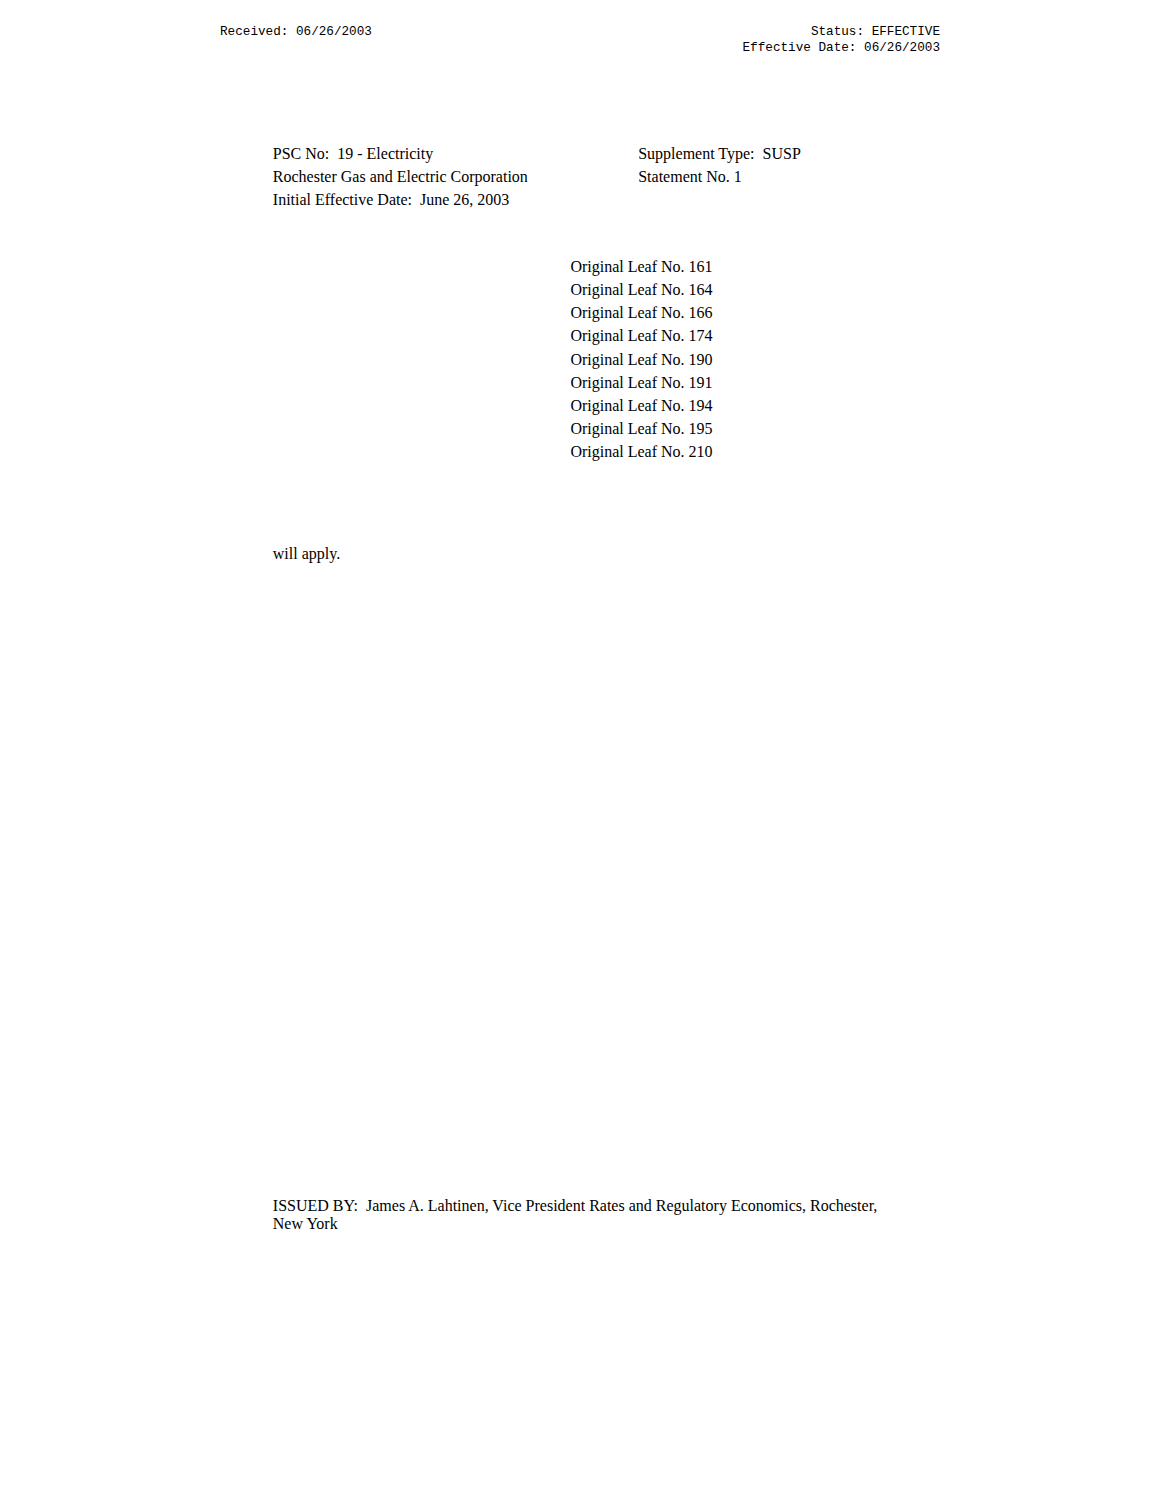Received: 06/26/2003
Status: EFFECTIVE Effective Date: 06/26/2003
PSC No: 19 - Electricity
Rochester Gas and Electric Corporation
Initial Effective Date: June 26, 2003
Supplement Type: SUSP
Statement No. 1
Original Leaf No. 161
Original Leaf No. 164
Original Leaf No. 166
Original Leaf No. 174
Original Leaf No. 190
Original Leaf No. 191
Original Leaf No. 194
Original Leaf No. 195
Original Leaf No. 210
will apply.
ISSUED BY: James A. Lahtinen, Vice President Rates and Regulatory Economics, Rochester, New York